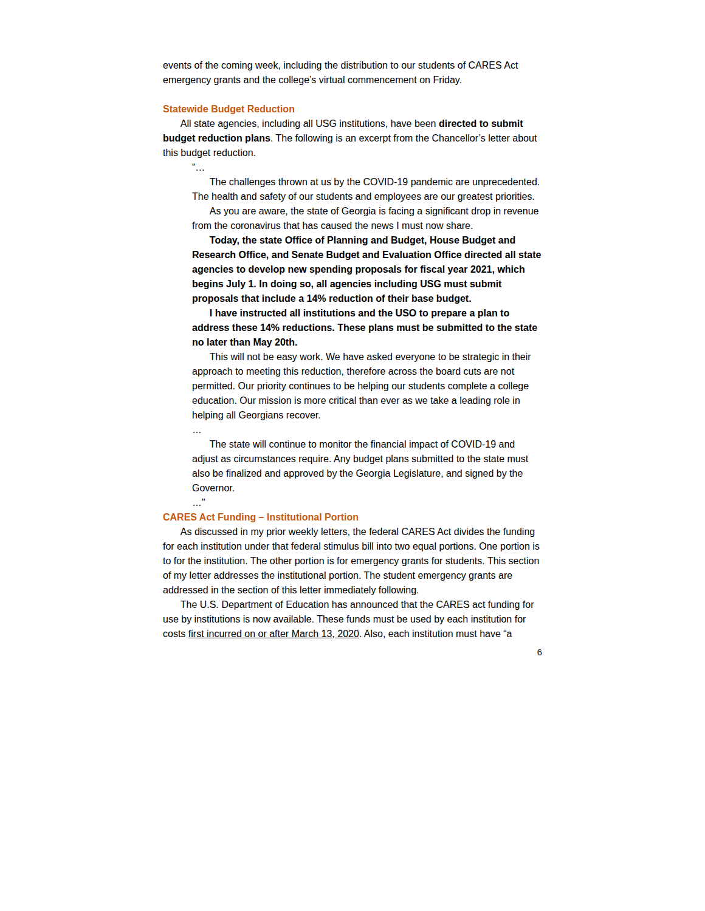events of the coming week, including the distribution to our students of CARES Act emergency grants and the college’s virtual commencement on Friday.
Statewide Budget Reduction
All state agencies, including all USG institutions, have been directed to submit budget reduction plans. The following is an excerpt from the Chancellor’s letter about this budget reduction.
“…
The challenges thrown at us by the COVID-19 pandemic are unprecedented. The health and safety of our students and employees are our greatest priorities.
As you are aware, the state of Georgia is facing a significant drop in revenue from the coronavirus that has caused the news I must now share.
Today, the state Office of Planning and Budget, House Budget and Research Office, and Senate Budget and Evaluation Office directed all state agencies to develop new spending proposals for fiscal year 2021, which begins July 1. In doing so, all agencies including USG must submit proposals that include a 14% reduction of their base budget.
I have instructed all institutions and the USO to prepare a plan to address these 14% reductions. These plans must be submitted to the state no later than May 20th.
This will not be easy work. We have asked everyone to be strategic in their approach to meeting this reduction, therefore across the board cuts are not permitted. Our priority continues to be helping our students complete a college education. Our mission is more critical than ever as we take a leading role in helping all Georgians recover.
…
The state will continue to monitor the financial impact of COVID-19 and adjust as circumstances require. Any budget plans submitted to the state must also be finalized and approved by the Georgia Legislature, and signed by the Governor.
…"
CARES Act Funding – Institutional Portion
As discussed in my prior weekly letters, the federal CARES Act divides the funding for each institution under that federal stimulus bill into two equal portions. One portion is to for the institution. The other portion is for emergency grants for students. This section of my letter addresses the institutional portion. The student emergency grants are addressed in the section of this letter immediately following.
The U.S. Department of Education has announced that the CARES act funding for use by institutions is now available. These funds must be used by each institution for costs first incurred on or after March 13, 2020. Also, each institution must have “a
6